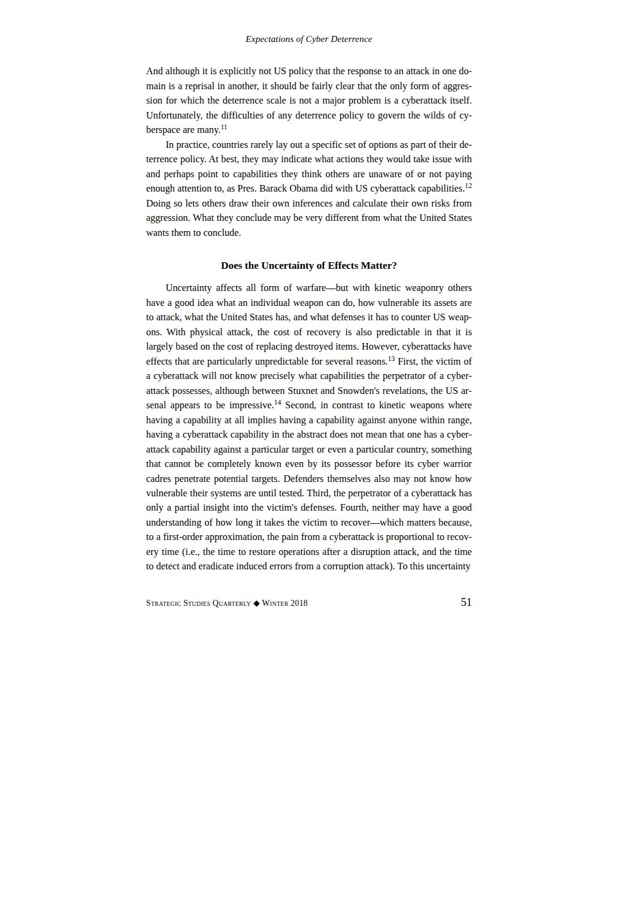Expectations of Cyber Deterrence
And although it is explicitly not US policy that the response to an attack in one domain is a reprisal in another, it should be fairly clear that the only form of aggression for which the deterrence scale is not a major problem is a cyberattack itself. Unfortunately, the difficulties of any deterrence policy to govern the wilds of cyberspace are many.11
In practice, countries rarely lay out a specific set of options as part of their deterrence policy. At best, they may indicate what actions they would take issue with and perhaps point to capabilities they think others are unaware of or not paying enough attention to, as Pres. Barack Obama did with US cyberattack capabilities.12 Doing so lets others draw their own inferences and calculate their own risks from aggression. What they conclude may be very different from what the United States wants them to conclude.
Does the Uncertainty of Effects Matter?
Uncertainty affects all form of warfare—but with kinetic weaponry others have a good idea what an individual weapon can do, how vulnerable its assets are to attack, what the United States has, and what defenses it has to counter US weapons. With physical attack, the cost of recovery is also predictable in that it is largely based on the cost of replacing destroyed items. However, cyberattacks have effects that are particularly unpredictable for several reasons.13 First, the victim of a cyberattack will not know precisely what capabilities the perpetrator of a cyberattack possesses, although between Stuxnet and Snowden's revelations, the US arsenal appears to be impressive.14 Second, in contrast to kinetic weapons where having a capability at all implies having a capability against anyone within range, having a cyberattack capability in the abstract does not mean that one has a cyberattack capability against a particular target or even a particular country, something that cannot be completely known even by its possessor before its cyber warrior cadres penetrate potential targets. Defenders themselves also may not know how vulnerable their systems are until tested. Third, the perpetrator of a cyberattack has only a partial insight into the victim's defenses. Fourth, neither may have a good understanding of how long it takes the victim to recover—which matters because, to a first-order approximation, the pain from a cyberattack is proportional to recovery time (i.e., the time to restore operations after a disruption attack, and the time to detect and eradicate induced errors from a corruption attack). To this uncertainty
Strategic Studies Quarterly ◆ Winter 2018 51